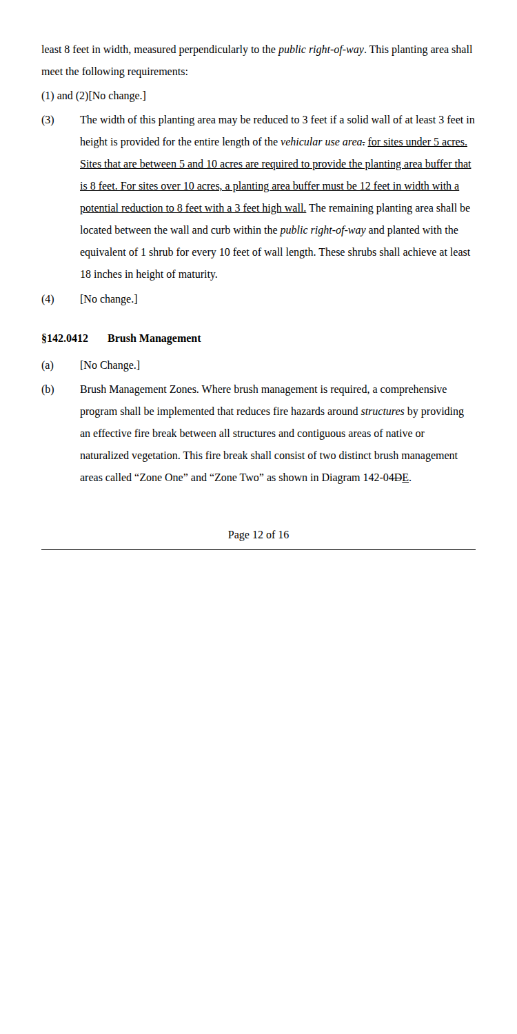least 8 feet in width, measured perpendicularly to the public right-of-way. This planting area shall meet the following requirements:
(1) and (2)
[No change.]
(3)
The width of this planting area may be reduced to 3 feet if a solid wall of at least 3 feet in height is provided for the entire length of the vehicular use area. for sites under 5 acres. Sites that are between 5 and 10 acres are required to provide the planting area buffer that is 8 feet. For sites over 10 acres, a planting area buffer must be 12 feet in width with a potential reduction to 8 feet with a 3 feet high wall. The remaining planting area shall be located between the wall and curb within the public right-of-way and planted with the equivalent of 1 shrub for every 10 feet of wall length. These shrubs shall achieve at least 18 inches in height of maturity.
(4)
[No change.]
§142.0412
Brush Management
(a)
[No Change.]
(b)
Brush Management Zones. Where brush management is required, a comprehensive program shall be implemented that reduces fire hazards around structures by providing an effective fire break between all structures and contiguous areas of native or naturalized vegetation. This fire break shall consist of two distinct brush management areas called “Zone One” and “Zone Two” as shown in Diagram 142-04DE.
Page 12 of 16